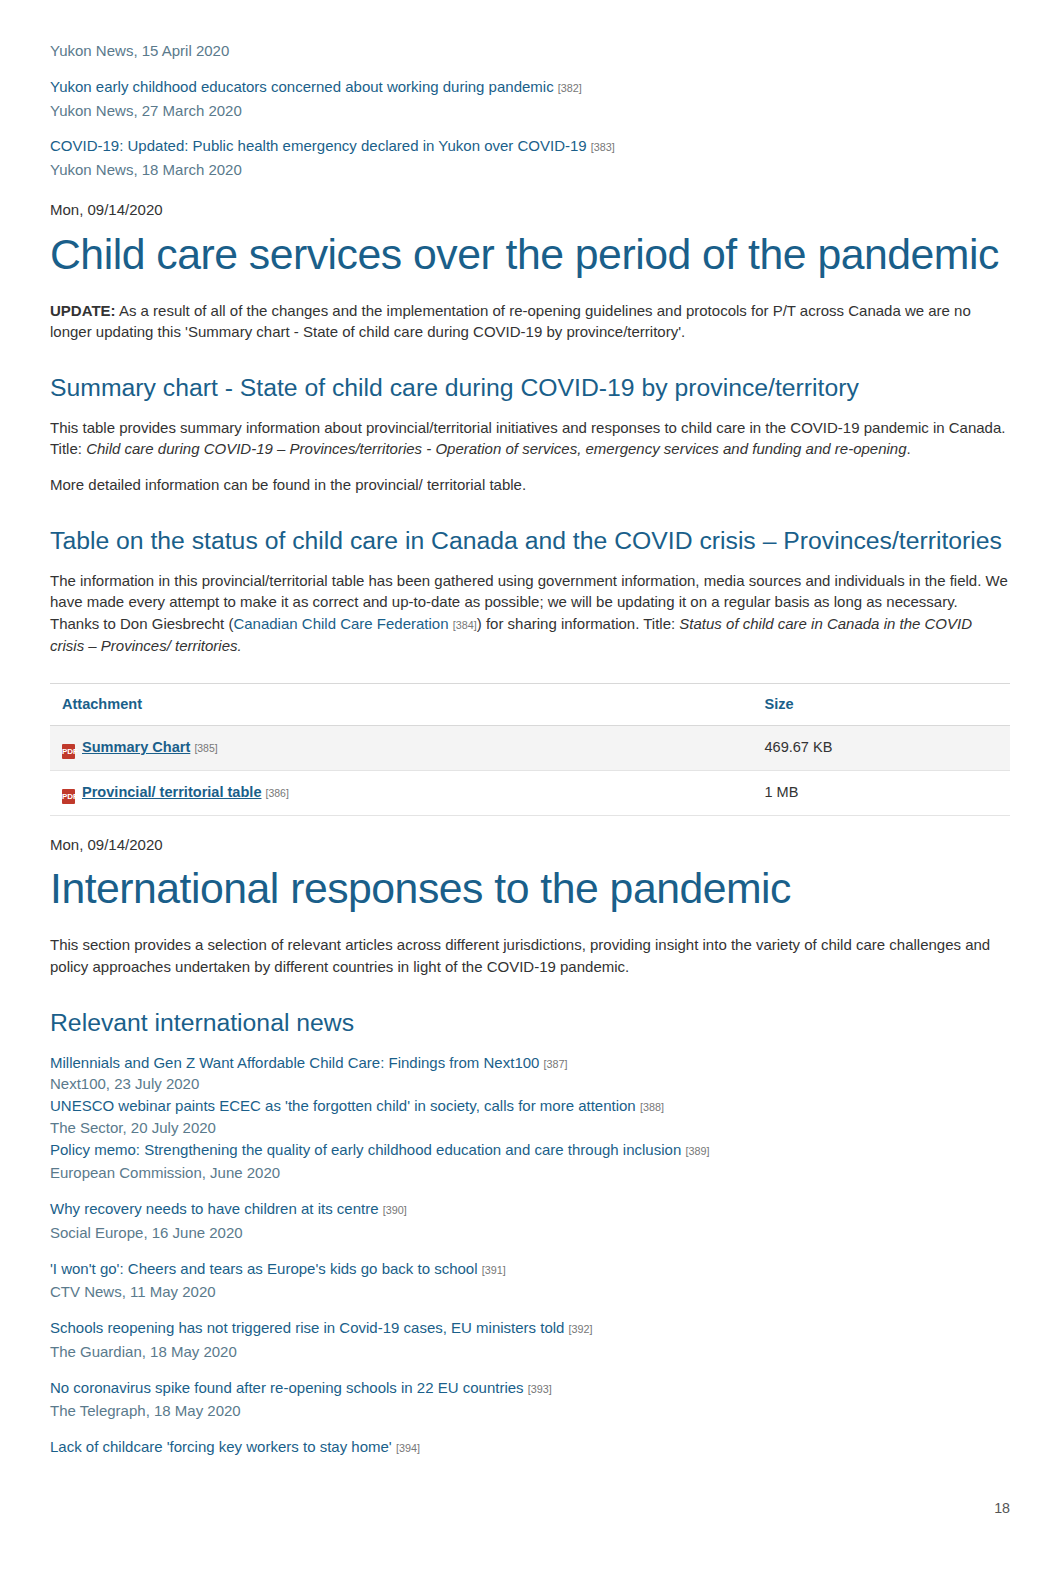Yukon News, 15 April 2020
Yukon early childhood educators concerned about working during pandemic [382]
Yukon News, 27 March 2020
COVID-19: Updated: Public health emergency declared in Yukon over COVID-19 [383]
Yukon News, 18 March 2020
Mon, 09/14/2020
Child care services over the period of the pandemic
UPDATE: As a result of all of the changes and the implementation of re-opening guidelines and protocols for P/T across Canada we are no longer updating this 'Summary chart - State of child care during COVID-19 by province/territory'.
Summary chart - State of child care during COVID-19 by province/territory
This table provides summary information about provincial/territorial initiatives and responses to child care in the COVID-19 pandemic in Canada. Title: Child care during COVID-19 – Provinces/territories - Operation of services, emergency services and funding and re-opening.
More detailed information can be found in the provincial/ territorial table.
Table on the status of child care in Canada and the COVID crisis – Provinces/territories
The information in this provincial/territorial table has been gathered using government information, media sources and individuals in the field. We have made every attempt to make it as correct and up-to-date as possible; we will be updating it on a regular basis as long as necessary. Thanks to Don Giesbrecht (Canadian Child Care Federation [384]) for sharing information. Title: Status of child care in Canada in the COVID crisis – Provinces/ territories.
| Attachment | Size |
| --- | --- |
| PDF Summary Chart [385] | 469.67 KB |
| PDF Provincial/ territorial table [386] | 1 MB |
Mon, 09/14/2020
International responses to the pandemic
This section provides a selection of relevant articles across different jurisdictions, providing insight into the variety of child care challenges and policy approaches undertaken by different countries in light of the COVID-19 pandemic.
Relevant international news
Millennials and Gen Z Want Affordable Child Care: Findings from Next100 [387]
Next100, 23 July 2020
UNESCO webinar paints ECEC as 'the forgotten child' in society, calls for more attention [388]
The Sector, 20 July 2020
Policy memo: Strengthening the quality of early childhood education and care through inclusion [389]
European Commission, June 2020
Why recovery needs to have children at its centre [390]
Social Europe, 16 June 2020
'I won't go': Cheers and tears as Europe's kids go back to school [391]
CTV News, 11 May 2020
Schools reopening has not triggered rise in Covid-19 cases, EU ministers told [392]
The Guardian, 18 May 2020
No coronavirus spike found after re-opening schools in 22 EU countries [393]
The Telegraph, 18 May 2020
Lack of childcare 'forcing key workers to stay home' [394]
18